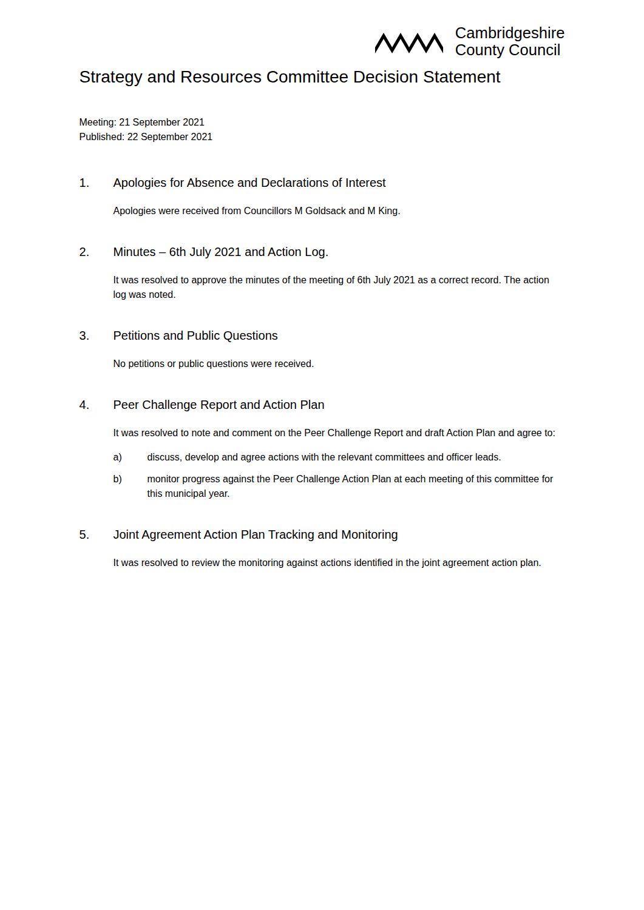Cambridgeshire
County Council
Strategy and Resources Committee Decision Statement
Meeting: 21 September 2021
Published: 22 September 2021
Apologies for Absence and Declarations of Interest
Apologies were received from Councillors M Goldsack and M King.
Minutes – 6th July 2021 and Action Log.
It was resolved to approve the minutes of the meeting of 6th July 2021 as a correct record. The action log was noted.
Petitions and Public Questions
No petitions or public questions were received.
Peer Challenge Report and Action Plan
It was resolved to note and comment on the Peer Challenge Report and draft Action Plan and agree to:
discuss, develop and agree actions with the relevant committees and officer leads.
monitor progress against the Peer Challenge Action Plan at each meeting of this committee for this municipal year.
Joint Agreement Action Plan Tracking and Monitoring
It was resolved to review the monitoring against actions identified in the joint agreement action plan.